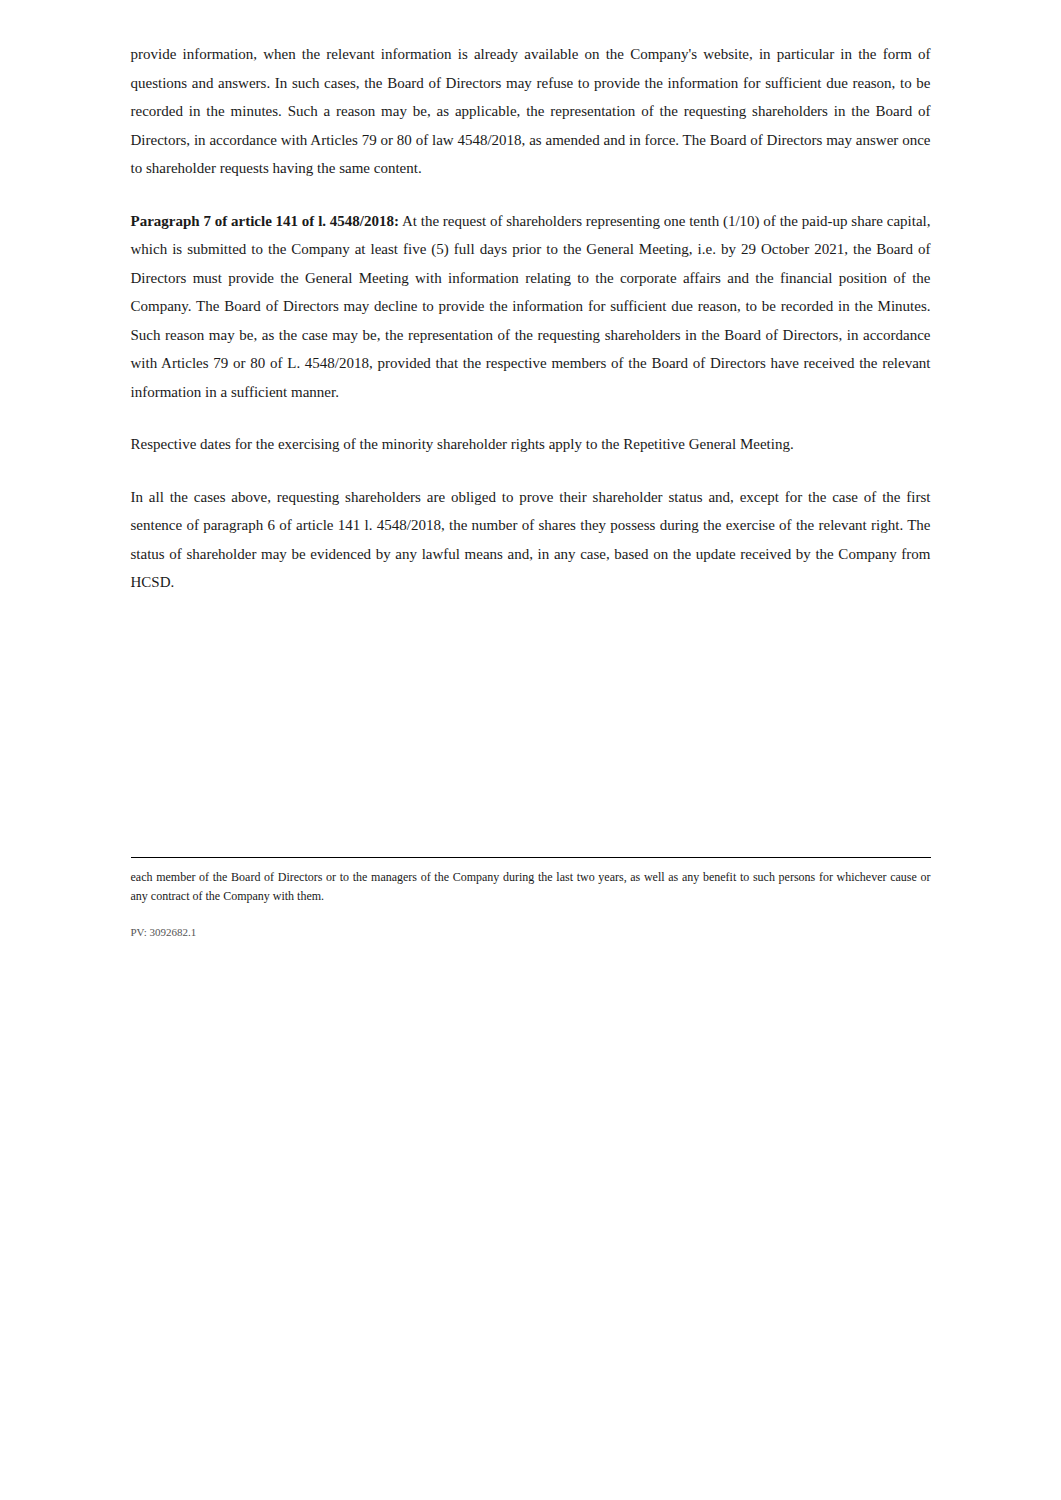provide information, when the relevant information is already available on the Company's website, in particular in the form of questions and answers. In such cases, the Board of Directors may refuse to provide the information for sufficient due reason, to be recorded in the minutes. Such a reason may be, as applicable, the representation of the requesting shareholders in the Board of Directors, in accordance with Articles 79 or 80 of law 4548/2018, as amended and in force. The Board of Directors may answer once to shareholder requests having the same content.
Paragraph 7 of article 141 of l. 4548/2018: At the request of shareholders representing one tenth (1/10) of the paid-up share capital, which is submitted to the Company at least five (5) full days prior to the General Meeting, i.e. by 29 October 2021, the Board of Directors must provide the General Meeting with information relating to the corporate affairs and the financial position of the Company. The Board of Directors may decline to provide the information for sufficient due reason, to be recorded in the Minutes. Such reason may be, as the case may be, the representation of the requesting shareholders in the Board of Directors, in accordance with Articles 79 or 80 of L. 4548/2018, provided that the respective members of the Board of Directors have received the relevant information in a sufficient manner.
Respective dates for the exercising of the minority shareholder rights apply to the Repetitive General Meeting.
In all the cases above, requesting shareholders are obliged to prove their shareholder status and, except for the case of the first sentence of paragraph 6 of article 141 l. 4548/2018, the number of shares they possess during the exercise of the relevant right. The status of shareholder may be evidenced by any lawful means and, in any case, based on the update received by the Company from HCSD.
each member of the Board of Directors or to the managers of the Company during the last two years, as well as any benefit to such persons for whichever cause or any contract of the Company with them.
PV: 3092682.1